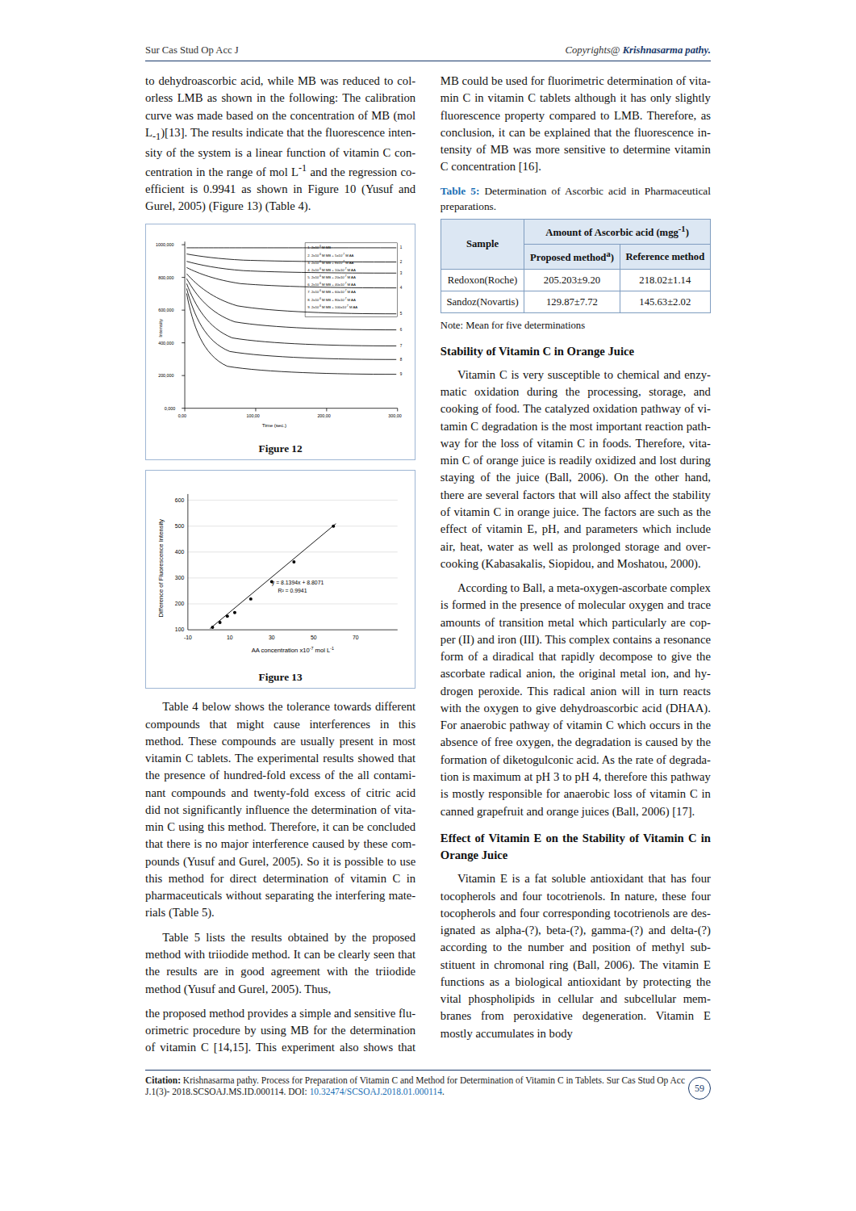Sur Cas Stud Op Acc J
Copyrights@ Krishnasarma pathy.
to dehydroascorbic acid, while MB was reduced to colorless LMB as shown in the following: The calibration curve was made based on the concentration of MB (mol L-1)[13]. The results indicate that the fluorescence intensity of the system is a linear function of vitamin C concentration in the range of mol L-1 and the regression coefficient is 0.9941 as shown in Figure 10 (Yusuf and Gurel, 2005) (Figure 13) (Table 4).
1000,000 800,000 600,000 400,000 200,000 0,000 0,00 100,00 200,00 300,00 Time (sec.) Intensity 1. 2x10-6 M MB 2. 2x10-6 M MB + 5x10-7 M AA 3. 2x10-6 M MB + 8x10-7 M AA 4. 2x10-6 M MB + 10x10-7 M AA 5. 2x10-6 M MB + 20x10-7 M AA 6. 2x10-6 M MB + 40x10-7 M AA 7. 2x10-6 M MB + 60x10-7 M AA 8. 2x10-6 M MB + 80x10-7 M AA 9. 2x10-6 M MB + 100x10-7 M AA 1 2 3 4 5 6 7 8 9
Figure 12
600 500 400 300 200 100 -10 10 30 50 70 AA concentration x10-7 mol L-1 Difference of Fluorescence Intensity y = 8.1394x + 8.8071 R² = 0.9941
Figure 13
Table 4 below shows the tolerance towards different compounds that might cause interferences in this method. These compounds are usually present in most vitamin C tablets. The experimental results showed that the presence of hundred-fold excess of the all contaminant compounds and twenty-fold excess of citric acid did not significantly influence the determination of vitamin C using this method. Therefore, it can be concluded that there is no major interference caused by these compounds (Yusuf and Gurel, 2005). So it is possible to use this method for direct determination of vitamin C in pharmaceuticals without separating the interfering materials (Table 5).
Table 5 lists the results obtained by the proposed method with triiodide method. It can be clearly seen that the results are in good agreement with the triiodide method (Yusuf and Gurel, 2005). Thus,
the proposed method provides a simple and sensitive fluorimetric procedure by using MB for the determination of vitamin C [14,15]. This experiment also shows that MB could be used for fluorimetric determination of vitamin C in vitamin C tablets although it has only slightly fluorescence property compared to LMB. Therefore, as conclusion, it can be explained that the fluorescence intensity of MB was more sensitive to determine vitamin C concentration [16].
Table 5: Determination of Ascorbic acid in Pharmaceutical preparations.
| Sample | Amount of Ascorbic acid (mgg -1 ) |
| --- | --- |
| Proposed method a ) | Reference method |
| Redoxon(Roche) | 205.203±9.20 | 218.02±1.14 |
| Sandoz(Novartis) | 129.87±7.72 | 145.63±2.02 |
Note: Mean for five determinations
Stability of Vitamin C in Orange Juice
Vitamin C is very susceptible to chemical and enzymatic oxidation during the processing, storage, and cooking of food. The catalyzed oxidation pathway of vitamin C degradation is the most important reaction pathway for the loss of vitamin C in foods. Therefore, vitamin C of orange juice is readily oxidized and lost during staying of the juice (Ball, 2006). On the other hand, there are several factors that will also affect the stability of vitamin C in orange juice. The factors are such as the effect of vitamin E, pH, and parameters which include air, heat, water as well as prolonged storage and overcooking (Kabasakalis, Siopidou, and Moshatou, 2000).
According to Ball, a meta-oxygen-ascorbate complex is formed in the presence of molecular oxygen and trace amounts of transition metal which particularly are copper (II) and iron (III). This complex contains a resonance form of a diradical that rapidly decompose to give the ascorbate radical anion, the original metal ion, and hydrogen peroxide. This radical anion will in turn reacts with the oxygen to give dehydroascorbic acid (DHAA). For anaerobic pathway of vitamin C which occurs in the absence of free oxygen, the degradation is caused by the formation of diketogulconic acid. As the rate of degradation is maximum at pH 3 to pH 4, therefore this pathway is mostly responsible for anaerobic loss of vitamin C in canned grapefruit and orange juices (Ball, 2006) [17].
Effect of Vitamin E on the Stability of Vitamin C in Orange Juice
Vitamin E is a fat soluble antioxidant that has four tocopherols and four tocotrienols. In nature, these four tocopherols and four corresponding tocotrienols are designated as alpha-(?), beta-(?), gamma-(?) and delta-(?) according to the number and position of methyl substituent in chromonal ring (Ball, 2006). The vitamin E functions as a biological antioxidant by protecting the vital phospholipids in cellular and subcellular membranes from peroxidative degeneration. Vitamin E mostly accumulates in body
Citation: Krishnasarma pathy. Process for Preparation of Vitamin C and Method for Determination of Vitamin C in Tablets. Sur Cas Stud Op Acc J.1(3)- 2018.SCSOAJ.MS.ID.000114. DOI: 10.32474/SCSOAJ.2018.01.000114. 59